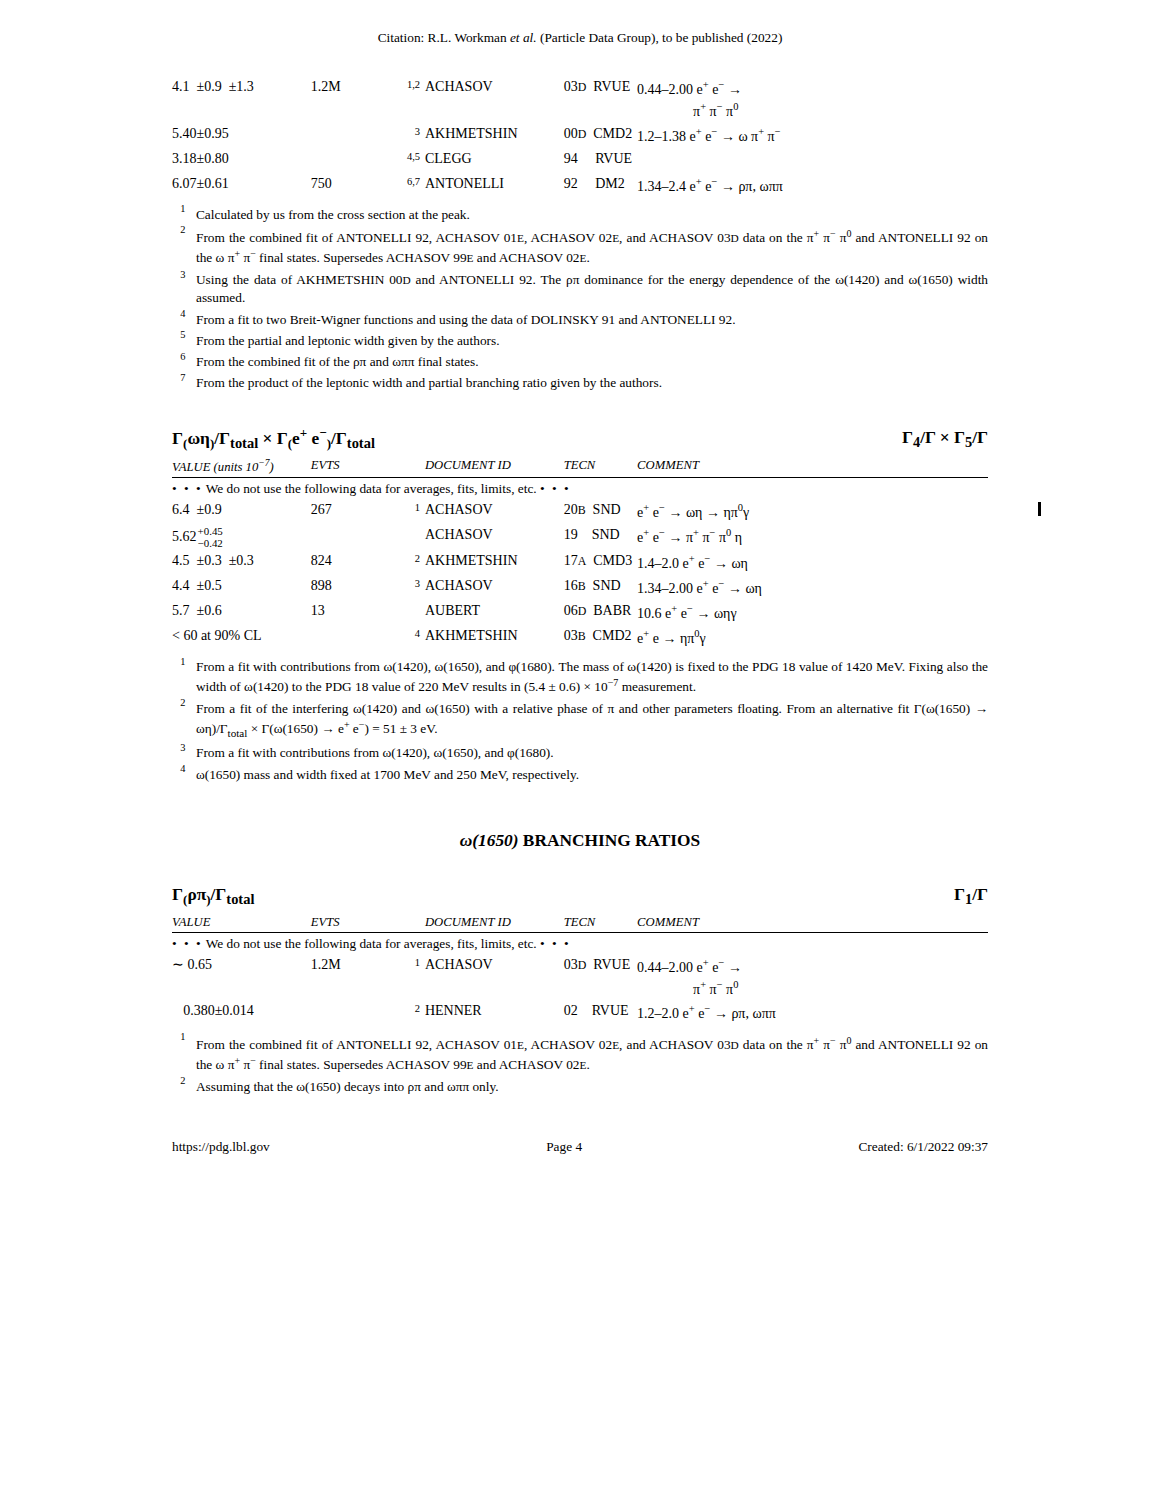Citation: R.L. Workman et al. (Particle Data Group), to be published (2022)
| 4.1 ±0.9 ±1.3 | 1.2M | 1,2 | ACHASOV | 03 D RVUE | 0.44–2.00 e + e − → π + π − π 0 |
| 5.40±0.95 | | 3 | AKHMETSHIN | 00 D CMD2 | 1.2–1.38 e + e − → ω π + π − |
| 3.18±0.80 | | 4,5 | CLEGG | 94 RVUE | |
| 6.07±0.61 | 750 | 6,7 | ANTONELLI | 92 DM2 | 1.34–2.4 e + e − → ρπ, ωππ |
Calculated by us from the cross section at the peak.
From the combined fit of ANTONELLI 92, ACHASOV 01E, ACHASOV 02E, and ACHASOV 03D data on the π+ π− π0 and ANTONELLI 92 on the ω π+ π− final states. Supersedes ACHASOV 99E and ACHASOV 02E.
Using the data of AKHMETSHIN 00D and ANTONELLI 92. The ρπ dominance for the energy dependence of the ω(1420) and ω(1650) width assumed.
From a fit to two Breit-Wigner functions and using the data of DOLINSKY 91 and ANTONELLI 92.
From the partial and leptonic width given by the authors.
From the combined fit of the ρπ and ωππ final states.
From the product of the leptonic width and partial branching ratio given by the authors.
Γ(ωη)/Γtotal × Γ(e+ e−)/Γtotal Γ4/Γ × Γ5/Γ
| VALUE (units 10 −7 ) | EVTS | | DOCUMENT ID | TECN | COMMENT |
| • • • We do not use the following data for averages, fits, limits, etc. • • • |
| 6.4 ±0.9 | 267 | 1 | ACHASOV | 20 B SND | e + e − → ωη → ηπ 0 γ |
| 5.62 +0.45 −0.42 | | | ACHASOV | 19 SND | e + e − → π + π − π 0 η |
| 4.5 ±0.3 ±0.3 | 824 | 2 | AKHMETSHIN | 17 A CMD3 | 1.4–2.0 e + e − → ωη |
| 4.4 ±0.5 | 898 | 3 | ACHASOV | 16 B SND | 1.34–2.00 e + e − → ωη |
| 5.7 ±0.6 | 13 | | AUBERT | 06 D BABR | 10.6 e + e − → ωηγ |
| < 60 at 90% CL | | 4 | AKHMETSHIN | 03 B CMD2 | e + e → ηπ 0 γ |
From a fit with contributions from ω(1420), ω(1650), and φ(1680). The mass of ω(1420) is fixed to the PDG 18 value of 1420 MeV. Fixing also the width of ω(1420) to the PDG 18 value of 220 MeV results in (5.4 ± 0.6) × 10−7 measurement.
From a fit of the interfering ω(1420) and ω(1650) with a relative phase of π and other parameters floating. From an alternative fit Γ(ω(1650) → ωη)/Γtotal × Γ(ω(1650) → e+ e−) = 51 ± 3 eV.
From a fit with contributions from ω(1420), ω(1650), and φ(1680).
ω(1650) mass and width fixed at 1700 MeV and 250 MeV, respectively.
ω(1650) BRANCHING RATIOS
Γ(ρπ)/Γtotal Γ1/Γ
| VALUE | EVTS | | DOCUMENT ID | TECN | COMMENT |
| • • • We do not use the following data for averages, fits, limits, etc. • • • |
| ∼ 0.65 | 1.2M | 1 | ACHASOV | 03 D RVUE | 0.44–2.00 e + e − → π + π − π 0 |
| 0.380±0.014 | | 2 | HENNER | 02 RVUE | 1.2–2.0 e + e − → ρπ, ωππ |
From the combined fit of ANTONELLI 92, ACHASOV 01E, ACHASOV 02E, and ACHASOV 03D data on the π+ π− π0 and ANTONELLI 92 on the ω π+ π− final states. Supersedes ACHASOV 99E and ACHASOV 02E.
Assuming that the ω(1650) decays into ρπ and ωππ only.
https://pdg.lbl.gov Page 4 Created: 6/1/2022 09:37